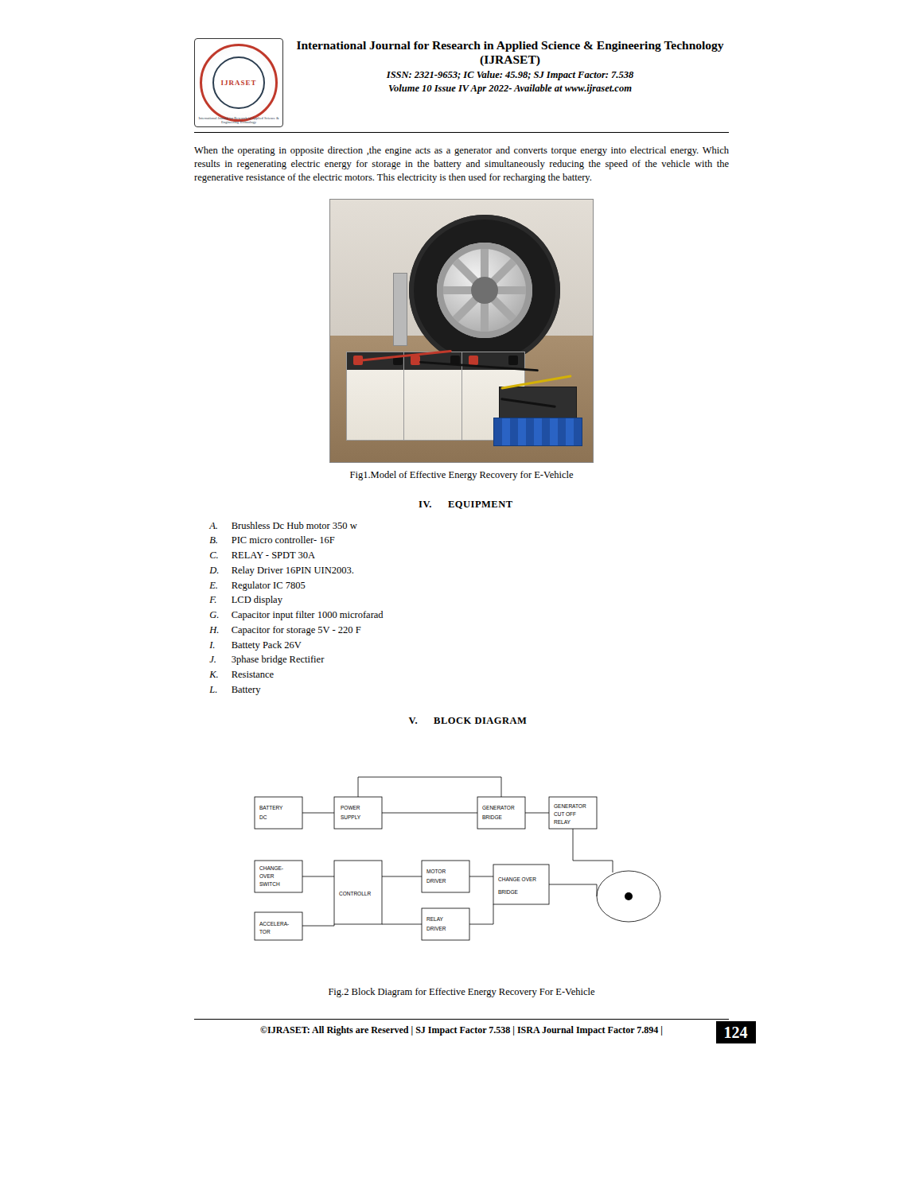IJRASET
International Journal for Research in Applied Science & Engineering Technology
International Journal for Research in Applied Science & Engineering Technology (IJRASET)
ISSN: 2321-9653; IC Value: 45.98; SJ Impact Factor: 7.538
Volume 10 Issue IV Apr 2022- Available at www.ijraset.com
When the operating in opposite direction ,the engine acts as a generator and converts torque energy into electrical energy. Which results in regenerating electric energy for storage in the battery and simultaneously reducing the speed of the vehicle with the regenerative resistance of the electric motors. This electricity is then used for recharging the battery.
Fig1.Model of Effective Energy Recovery for E-Vehicle
IV. EQUIPMENT
Brushless Dc Hub motor 350 w
PIC micro controller- 16F
RELAY - SPDT 30A
Relay Driver 16PIN UIN2003.
Regulator IC 7805
LCD display
Capacitor input filter 1000 microfarad
Capacitor for storage 5V - 220 F
Battety Pack 26V
3phase bridge Rectifier
Resistance
Battery
V. BLOCK DIAGRAM
BATTERY DC POWER SUPPLY GENERATOR BRIDGE GENERATOR CUT OFF RELAY CHANGE- OVER SWITCH CONTROLLR MOTOR DRIVER CHANGE OVER BRIDGE ACCELERA- TOR RELAY DRIVER
Fig.2 Block Diagram for Effective Energy Recovery For E-Vehicle
©IJRASET: All Rights are Reserved | SJ Impact Factor 7.538 | ISRA Journal Impact Factor 7.894 | 124